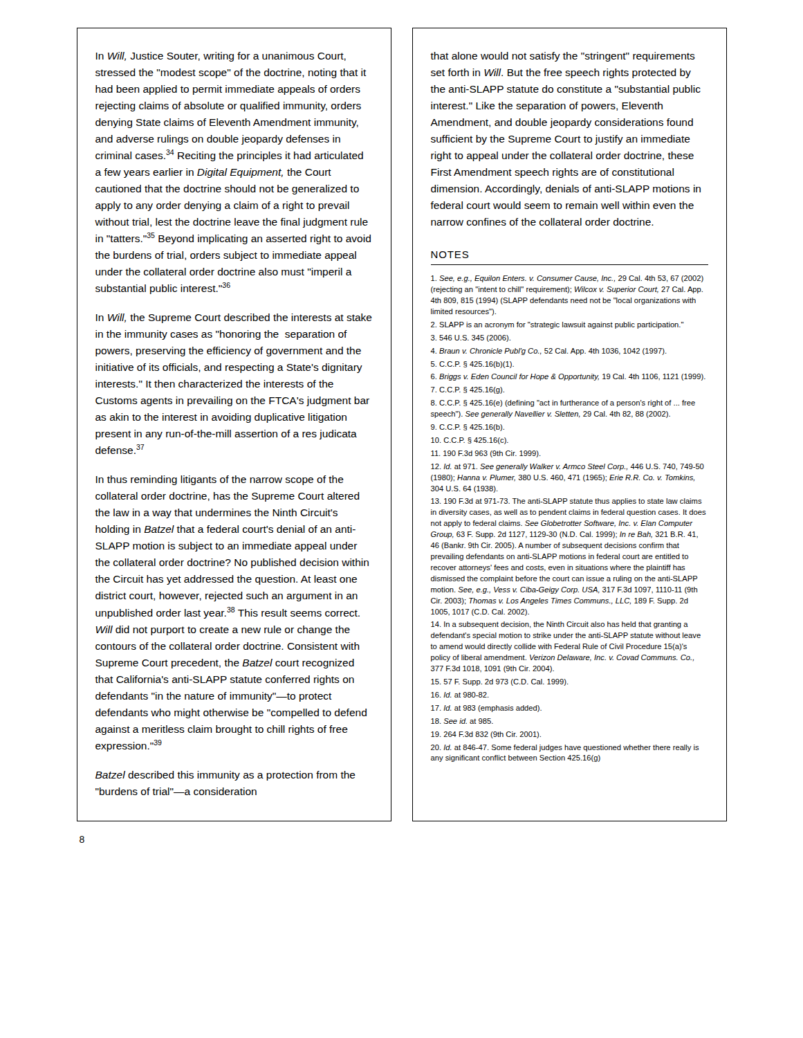In Will, Justice Souter, writing for a unanimous Court, stressed the "modest scope" of the doctrine, noting that it had been applied to permit immediate appeals of orders rejecting claims of absolute or qualified immunity, orders denying State claims of Eleventh Amendment immunity, and adverse rulings on double jeopardy defenses in criminal cases.34 Reciting the principles it had articulated a few years earlier in Digital Equipment, the Court cautioned that the doctrine should not be generalized to apply to any order denying a claim of a right to prevail without trial, lest the doctrine leave the final judgment rule in "tatters."35 Beyond implicating an asserted right to avoid the burdens of trial, orders subject to immediate appeal under the collateral order doctrine also must "imperil a substantial public interest."36
In Will, the Supreme Court described the interests at stake in the immunity cases as "honoring the separation of powers, preserving the efficiency of government and the initiative of its officials, and respecting a State's dignitary interests." It then characterized the interests of the Customs agents in prevailing on the FTCA's judgment bar as akin to the interest in avoiding duplicative litigation present in any run-of-the-mill assertion of a res judicata defense.37
In thus reminding litigants of the narrow scope of the collateral order doctrine, has the Supreme Court altered the law in a way that undermines the Ninth Circuit's holding in Batzel that a federal court's denial of an anti-SLAPP motion is subject to an immediate appeal under the collateral order doctrine? No published decision within the Circuit has yet addressed the question. At least one district court, however, rejected such an argument in an unpublished order last year.38 This result seems correct. Will did not purport to create a new rule or change the contours of the collateral order doctrine. Consistent with Supreme Court precedent, the Batzel court recognized that California's anti-SLAPP statute conferred rights on defendants "in the nature of immunity"—to protect defendants who might otherwise be "compelled to defend against a meritless claim brought to chill rights of free expression."39
Batzel described this immunity as a protection from the "burdens of trial"—a consideration
that alone would not satisfy the "stringent" requirements set forth in Will. But the free speech rights protected by the anti-SLAPP statute do constitute a "substantial public interest." Like the separation of powers, Eleventh Amendment, and double jeopardy considerations found sufficient by the Supreme Court to justify an immediate right to appeal under the collateral order doctrine, these First Amendment speech rights are of constitutional dimension. Accordingly, denials of anti-SLAPP motions in federal court would seem to remain well within even the narrow confines of the collateral order doctrine.
NOTES
1. See, e.g., Equilon Enters. v. Consumer Cause, Inc., 29 Cal. 4th 53, 67 (2002) (rejecting an "intent to chill" requirement); Wilcox v. Superior Court, 27 Cal. App. 4th 809, 815 (1994) (SLAPP defendants need not be "local organizations with limited resources").
2. SLAPP is an acronym for "strategic lawsuit against public participation."
3. 546 U.S. 345 (2006).
4. Braun v. Chronicle Publ'g Co., 52 Cal. App. 4th 1036, 1042 (1997).
5. C.C.P. § 425.16(b)(1).
6. Briggs v. Eden Council for Hope & Opportunity, 19 Cal. 4th 1106, 1121 (1999).
7. C.C.P. § 425.16(g).
8. C.C.P. § 425.16(e) (defining "act in furtherance of a person's right of ... free speech"). See generally Navellier v. Sletten, 29 Cal. 4th 82, 88 (2002).
9. C.C.P. § 425.16(b).
10. C.C.P. § 425.16(c).
11. 190 F.3d 963 (9th Cir. 1999).
12. Id. at 971. See generally Walker v. Armco Steel Corp., 446 U.S. 740, 749-50 (1980); Hanna v. Plumer, 380 U.S. 460, 471 (1965); Erie R.R. Co. v. Tomkins, 304 U.S. 64 (1938).
13. 190 F.3d at 971-73. The anti-SLAPP statute thus applies to state law claims in diversity cases, as well as to pendent claims in federal question cases. It does not apply to federal claims. See Globetrotter Software, Inc. v. Elan Computer Group, 63 F. Supp. 2d 1127, 1129-30 (N.D. Cal. 1999); In re Bah, 321 B.R. 41, 46 (Bankr. 9th Cir. 2005). A number of subsequent decisions confirm that prevailing defendants on anti-SLAPP motions in federal court are entitled to recover attorneys' fees and costs, even in situations where the plaintiff has dismissed the complaint before the court can issue a ruling on the anti-SLAPP motion. See, e.g., Vess v. Ciba-Geigy Corp. USA, 317 F.3d 1097, 1110-11 (9th Cir. 2003); Thomas v. Los Angeles Times Communs., LLC, 189 F. Supp. 2d 1005, 1017 (C.D. Cal. 2002).
14. In a subsequent decision, the Ninth Circuit also has held that granting a defendant's special motion to strike under the anti-SLAPP statute without leave to amend would directly collide with Federal Rule of Civil Procedure 15(a)'s policy of liberal amendment. Verizon Delaware, Inc. v. Covad Communs. Co., 377 F.3d 1018, 1091 (9th Cir. 2004).
15. 57 F. Supp. 2d 973 (C.D. Cal. 1999).
16. Id. at 980-82.
17. Id. at 983 (emphasis added).
18. See id. at 985.
19. 264 F.3d 832 (9th Cir. 2001).
20. Id. at 846-47. Some federal judges have questioned whether there really is any significant conflict between Section 425.16(g)
8